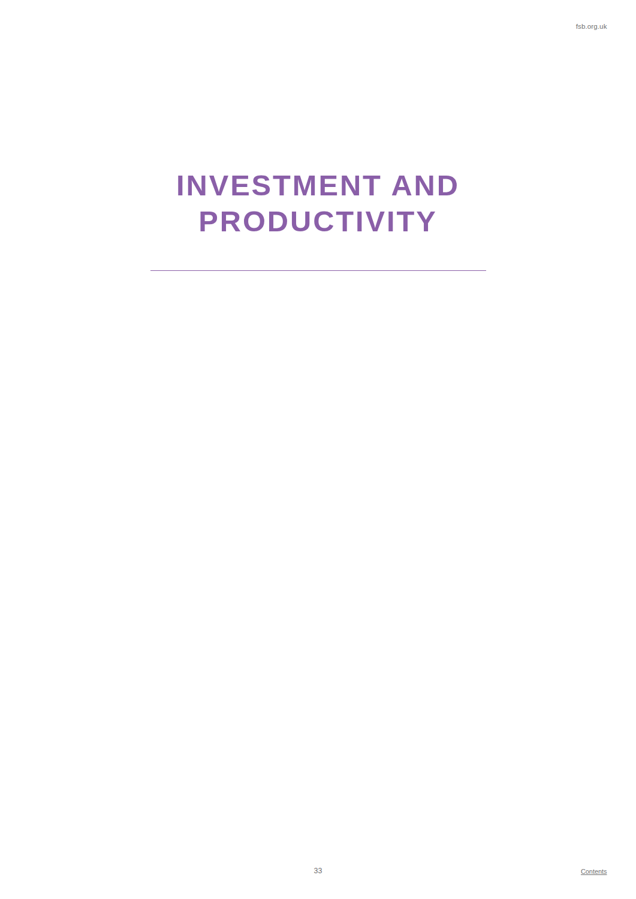fsb.org.uk
Investment and
Productivity
33
Contents